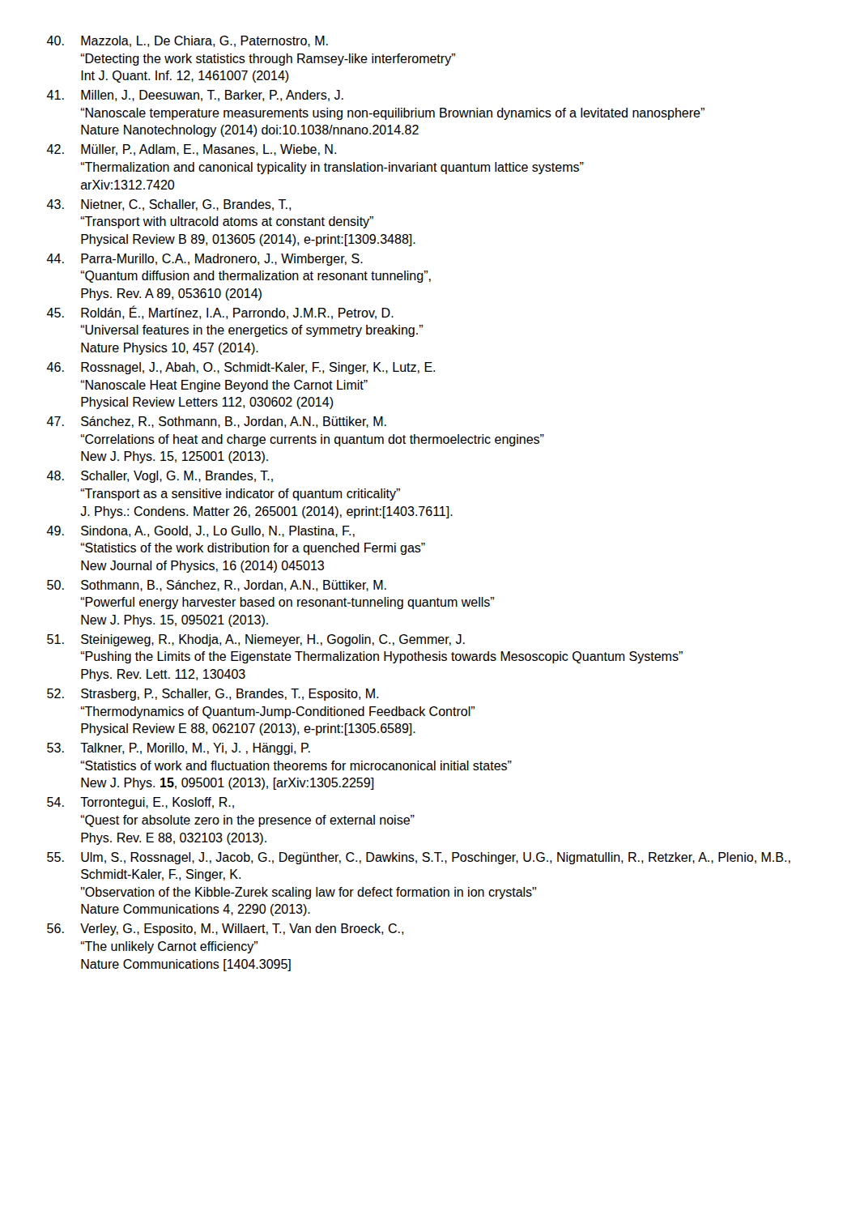Mazzola, L., De Chiara, G., Paternostro, M. “Detecting the work statistics through Ramsey-like interferometry” Int J. Quant. Inf. 12, 1461007 (2014)
Millen, J., Deesuwan, T., Barker, P., Anders, J. “Nanoscale temperature measurements using non-equilibrium Brownian dynamics of a levitated nanosphere” Nature Nanotechnology (2014) doi:10.1038/nnano.2014.82
Müller, P., Adlam, E., Masanes, L., Wiebe, N. “Thermalization and canonical typicality in translation-invariant quantum lattice systems” arXiv:1312.7420
Nietner, C., Schaller, G., Brandes, T., “Transport with ultracold atoms at constant density” Physical Review B 89, 013605 (2014), e-print:[1309.3488].
Parra-Murillo, C.A., Madronero, J., Wimberger, S. “Quantum diffusion and thermalization at resonant tunneling”, Phys. Rev. A 89, 053610 (2014)
Roldán, É., Martínez, I.A., Parrondo, J.M.R., Petrov, D. “Universal features in the energetics of symmetry breaking.” Nature Physics 10, 457 (2014).
Rossnagel, J., Abah, O., Schmidt-Kaler, F., Singer, K., Lutz, E. “Nanoscale Heat Engine Beyond the Carnot Limit” Physical Review Letters 112, 030602 (2014)
Sánchez, R., Sothmann, B., Jordan, A.N., Büttiker, M. “Correlations of heat and charge currents in quantum dot thermoelectric engines” New J. Phys. 15, 125001 (2013).
Schaller, Vogl, G. M., Brandes, T., “Transport as a sensitive indicator of quantum criticality” J. Phys.: Condens. Matter 26, 265001 (2014), eprint:[1403.7611].
Sindona, A., Goold, J., Lo Gullo, N., Plastina, F., “Statistics of the work distribution for a quenched Fermi gas” New Journal of Physics, 16 (2014) 045013
Sothmann, B., Sánchez, R., Jordan, A.N., Büttiker, M. “Powerful energy harvester based on resonant-tunneling quantum wells” New J. Phys. 15, 095021 (2013).
Steinigeweg, R., Khodja, A., Niemeyer, H., Gogolin, C., Gemmer, J. “Pushing the Limits of the Eigenstate Thermalization Hypothesis towards Mesoscopic Quantum Systems” Phys. Rev. Lett. 112, 130403
Strasberg, P., Schaller, G., Brandes, T., Esposito, M. “Thermodynamics of Quantum-Jump-Conditioned Feedback Control” Physical Review E 88, 062107 (2013), e-print:[1305.6589].
Talkner, P., Morillo, M., Yi, J. , Hänggi, P. “Statistics of work and fluctuation theorems for microcanonical initial states” New J. Phys. 15, 095001 (2013), [arXiv:1305.2259]
Torrontegui, E., Kosloff, R., “Quest for absolute zero in the presence of external noise” Phys. Rev. E 88, 032103 (2013).
Ulm, S., Rossnagel, J., Jacob, G., Degünther, C., Dawkins, S.T., Poschinger, U.G., Nigmatullin, R., Retzker, A., Plenio, M.B., Schmidt-Kaler, F., Singer, K. "Observation of the Kibble-Zurek scaling law for defect formation in ion crystals" Nature Communications 4, 2290 (2013).
Verley, G., Esposito, M., Willaert, T., Van den Broeck, C., “The unlikely Carnot efficiency” Nature Communications [1404.3095]